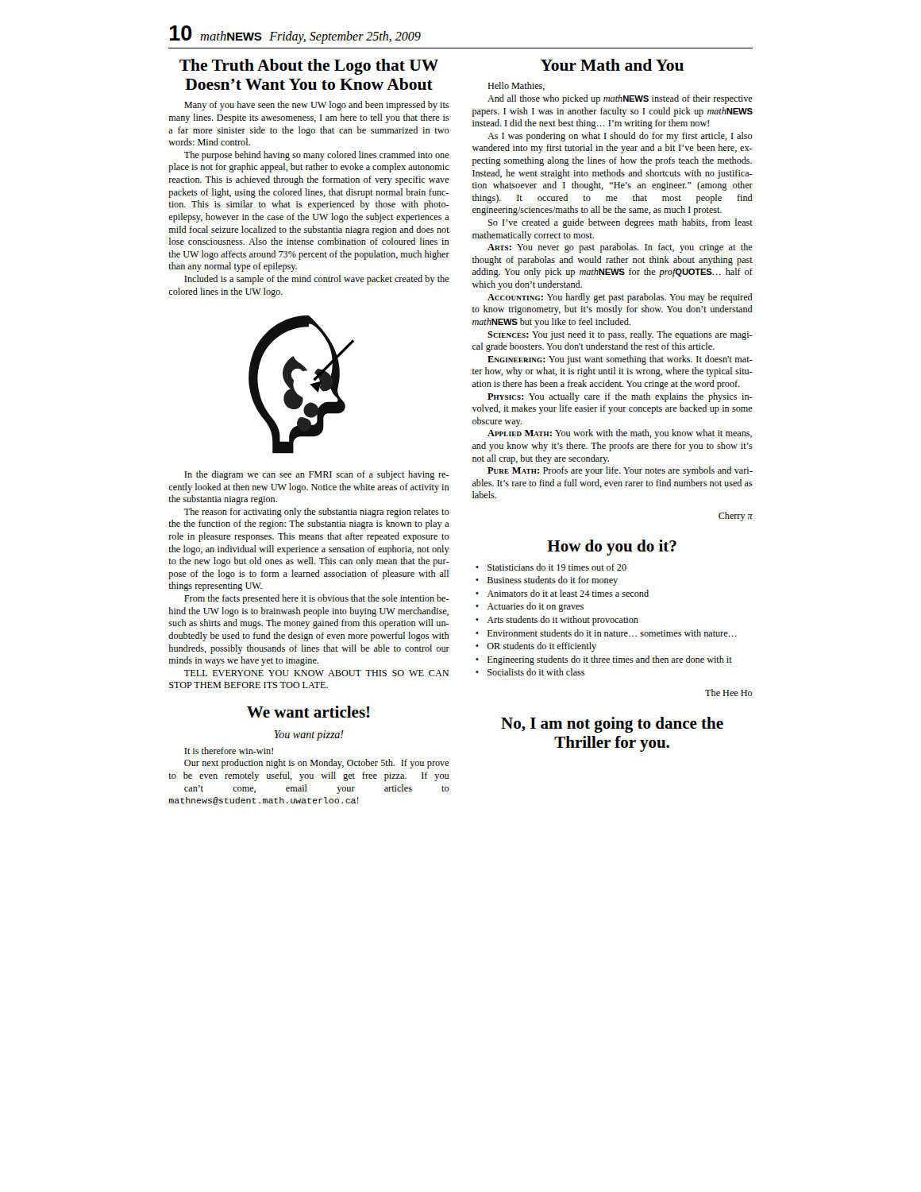10 math NEWS Friday, September 25th, 2009
The Truth About the Logo that UW Doesn’t Want You to Know About
Many of you have seen the new UW logo and been impressed by its many lines. Despite its awesomeness, I am here to tell you that there is a far more sinister side to the logo that can be summarized in two words: Mind control.
The purpose behind having so many colored lines crammed into one place is not for graphic appeal, but rather to evoke a complex autonomic reaction. This is achieved through the formation of very specific wave packets of light, using the colored lines, that disrupt normal brain function. This is similar to what is experienced by those with photo-epilepsy, however in the case of the UW logo the subject experiences a mild focal seizure localized to the substantia niagra region and does not lose consciousness. Also the intense combination of coloured lines in the UW logo affects around 73% percent of the population, much higher than any normal type of epilepsy.
Included is a sample of the mind control wave packet created by the colored lines in the UW logo.
In the diagram we can see an FMRI scan of a subject having recently looked at then new UW logo. Notice the white areas of activity in the substantia niagra region.
The reason for activating only the substantia niagra region relates to the the function of the region: The substantia niagra is known to play a role in pleasure responses. This means that after repeated exposure to the logo, an individual will experience a sensation of euphoria, not only to the new logo but old ones as well. This can only mean that the purpose of the logo is to form a learned association of pleasure with all things representing UW.
From the facts presented here it is obvious that the sole intention behind the UW logo is to brainwash people into buying UW merchandise, such as shirts and mugs. The money gained from this operation will undoubtedly be used to fund the design of even more powerful logos with hundreds, possibly thousands of lines that will be able to control our minds in ways we have yet to imagine.
TELL EVERYONE YOU KNOW ABOUT THIS SO WE CAN STOP THEM BEFORE ITS TOO LATE.
We want articles!
You want pizza!
It is therefore win-win!
Our next production night is on Monday, October 5th. If you prove to be even remotely useful, you will get free pizza. If you can’t come, email your articles to mathnews@student.math.uwaterloo.ca!
Your Math and You
Hello Mathies,
And all those who picked up math NEWS instead of their respective papers. I wish I was in another faculty so I could pick up math NEWS instead. I did the next best thing… I’m writing for them now!
As I was pondering on what I should do for my first article, I also wandered into my first tutorial in the year and a bit I’ve been here, expecting something along the lines of how the profs teach the methods. Instead, he went straight into methods and shortcuts with no justification whatsoever and I thought, “He’s an engineer.” (among other things). It occured to me that most people find engineering/sciences/maths to all be the same, as much I protest.
So I’ve created a guide between degrees math habits, from least mathematically correct to most.
Arts: You never go past parabolas. In fact, you cringe at the thought of parabolas and would rather not think about anything past adding. You only pick up math NEWS for the prof QUOTES… half of which you don’t understand.
Accounting: You hardly get past parabolas. You may be required to know trigonometry, but it’s mostly for show. You don’t understand math NEWS but you like to feel included.
Sciences: You just need it to pass, really. The equations are magical grade boosters. You don't understand the rest of this article.
Engineering: You just want something that works. It doesn't matter how, why or what, it is right until it is wrong, where the typical situation is there has been a freak accident. You cringe at the word proof.
Physics: You actually care if the math explains the physics involved, it makes your life easier if your concepts are backed up in some obscure way.
Applied Math: You work with the math, you know what it means, and you know why it’s there. The proofs are there for you to show it’s not all crap, but they are secondary.
Pure Math: Proofs are your life. Your notes are symbols and variables. It’s rare to find a full word, even rarer to find numbers not used as labels.
Cherry π
How do you do it?
Statisticians do it 19 times out of 20
Business students do it for money
Animators do it at least 24 times a second
Actuaries do it on graves
Arts students do it without provocation
Environment students do it in nature… sometimes with nature…
OR students do it efficiently
Engineering students do it three times and then are done with it
Socialists do it with class
The Hee Ho
No, I am not going to dance the Thriller for you.